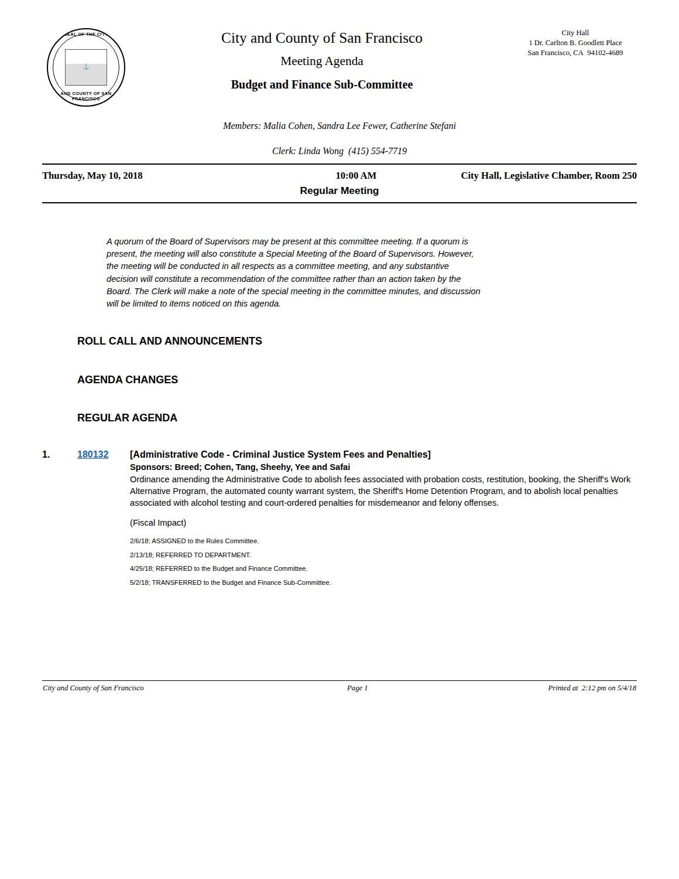| SEAL OF THE CITY ⚓ AND COUNTY OF SAN FRANCISCO | City and County of San Francisco Meeting Agenda Budget and Finance Sub-Committee | City Hall 1 Dr. Carlton B. Goodlett Place San Francisco, CA 94102-4689 |
Members: Malia Cohen, Sandra Lee Fewer, Catherine Stefani
Clerk: Linda Wong (415) 554-7719
| Thursday, May 10, 2018 | 10:00 AM | City Hall, Legislative Chamber, Room 250 |
| Regular Meeting |
A quorum of the Board of Supervisors may be present at this committee meeting. If a quorum is present, the meeting will also constitute a Special Meeting of the Board of Supervisors. However, the meeting will be conducted in all respects as a committee meeting, and any substantive decision will constitute a recommendation of the committee rather than an action taken by the Board. The Clerk will make a note of the special meeting in the committee minutes, and discussion will be limited to items noticed on this agenda.
ROLL CALL AND ANNOUNCEMENTS
AGENDA CHANGES
REGULAR AGENDA
1.
180132
[Administrative Code - Criminal Justice System Fees and Penalties]
Sponsors: Breed; Cohen, Tang, Sheehy, Yee and Safai
Ordinance amending the Administrative Code to abolish fees associated with probation costs, restitution, booking, the Sheriff's Work Alternative Program, the automated county warrant system, the Sheriff's Home Detention Program, and to abolish local penalties associated with alcohol testing and court-ordered penalties for misdemeanor and felony offenses.
(Fiscal Impact)
2/6/18; ASSIGNED to the Rules Committee.
2/13/18; REFERRED TO DEPARTMENT.
4/25/18; REFERRED to the Budget and Finance Committee.
5/2/18; TRANSFERRED to the Budget and Finance Sub-Committee.
| City and County of San Francisco | Page 1 | Printed at 2:12 pm on 5/4/18 |